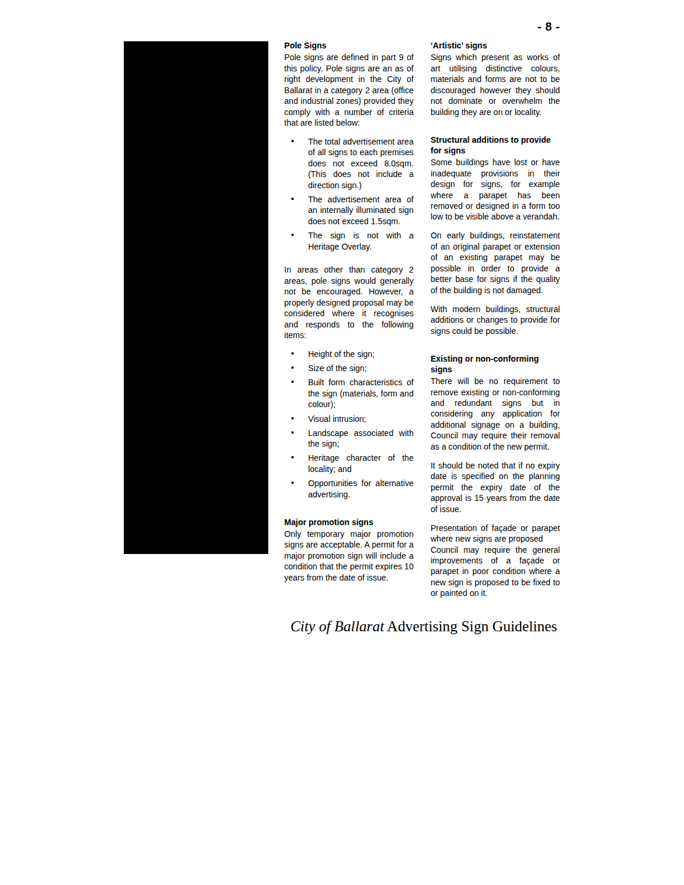- 8 -
Pole Signs
Pole signs are defined in part 9 of this policy. Pole signs are an as of right development in the City of Ballarat in a category 2 area (office and industrial zones) provided they comply with a number of criteria that are listed below:
The total advertisement area of all signs to each premises does not exceed 8.0sqm. (This does not include a direction sign.)
The advertisement area of an internally illuminated sign does not exceed 1.5sqm.
The sign is not with a Heritage Overlay.
In areas other than category 2 areas, pole signs would generally not be encouraged. However, a properly designed proposal may be considered where it recognises and responds to the following items:
Height of the sign;
Size of the sign;
Built form characteristics of the sign (materials, form and colour);
Visual intrusion;
Landscape associated with the sign;
Heritage character of the locality; and
Opportunities for alternative advertising.
Major promotion signs
Only temporary major promotion signs are acceptable. A permit for a major promotion sign will include a condition that the permit expires 10 years from the date of issue.
‘Artistic’ signs
Signs which present as works of art utilising distinctive colours, materials and forms are not to be discouraged however they should not dominate or overwhelm the building they are on or locality.
Structural additions to provide for signs
Some buildings have lost or have inadequate provisions in their design for signs, for example where a parapet has been removed or designed in a form too low to be visible above a verandah.
On early buildings, reinstatement of an original parapet or extension of an existing parapet may be possible in order to provide a better base for signs if the quality of the building is not damaged.
With modern buildings, structural additions or changes to provide for signs could be possible.
Existing or non-conforming signs
There will be no requirement to remove existing or non-conforming and redundant signs but in considering any application for additional signage on a building, Council may require their removal as a condition of the new permit.
It should be noted that if no expiry date is specified on the planning permit the expiry date of the approval is 15 years from the date of issue.
Presentation of façade or parapet where new signs are proposed
Council may require the general improvements of a façade or parapet in poor condition where a new sign is proposed to be fixed to or painted on it.
City of Ballarat Advertising Sign Guidelines